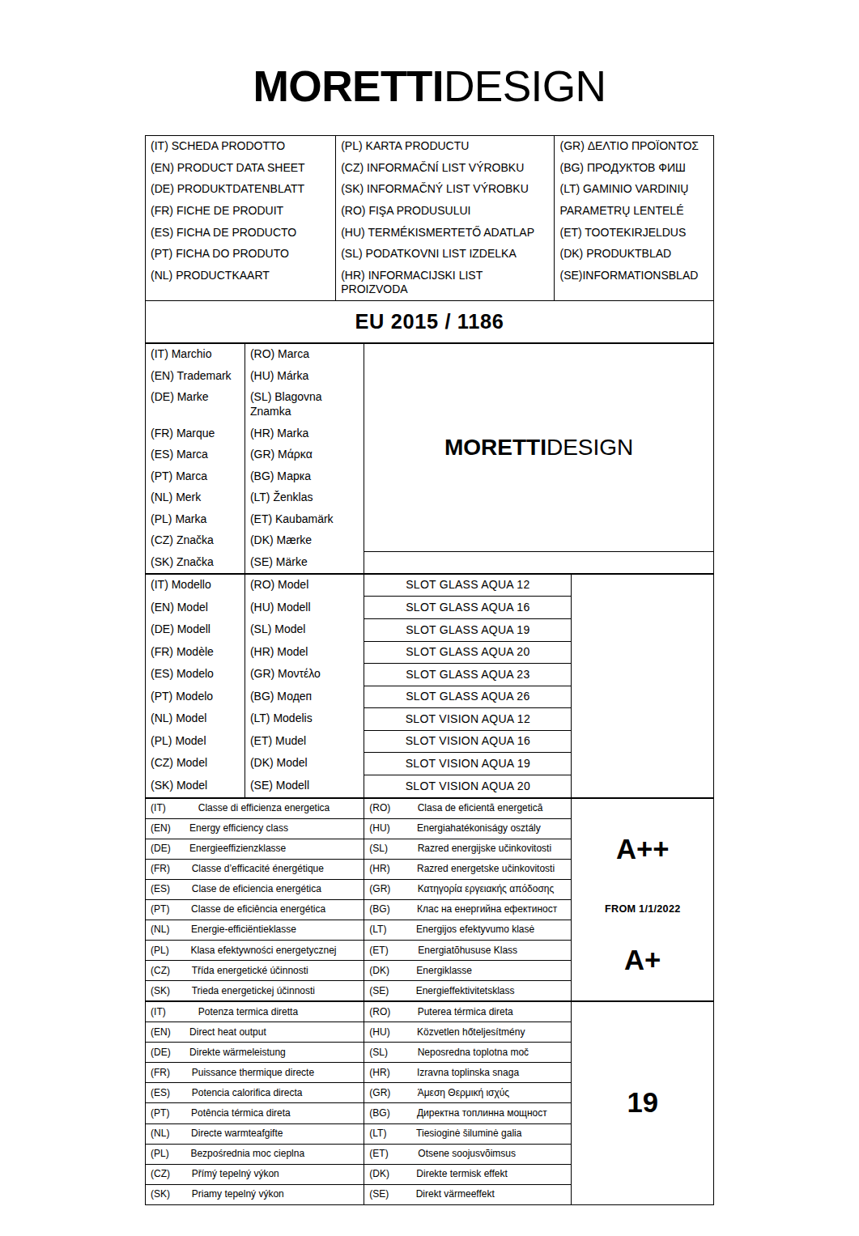MORETTI DESIGN
| (IT) SCHEDA PRODOTTO | (PL) KARTA PRODUCTU | (GR) ΔΕΛΤΙΟ ΠΡΟΪΟΝΤΟΣ |
| (EN) PRODUCT DATA SHEET | (CZ) INFORMAČNÍ LIST VÝROBKU | (BG) ПРОДУКТОВ ФИШ |
| (DE) PRODUKTDATENBLATT | (SK) INFORMAČNÝ LIST VÝROBKU | (LT) GAMINIO VARDINIŲ |
| (FR) FICHE DE PRODUIT | (RO) FIŞA PRODUSULUI | PARAMETRŲ LENTELÉ |
| (ES) FICHA DE PRODUCTO | (HU) TERMÉKISMERTETŐ ADATLAP | (ET) TOOTEKIRJELDUS |
| (PT) FICHA DO PRODUTO | (SL) PODATKOVNI LIST IZDELKA | (DK) PRODUKTBLAD |
| (NL) PRODUCTKAART | (HR) INFORMACIJSKI LIST PROIZVODA | (SE)INFORMATIONSBLAD |
| EU 2015 / 1186 |
| (IT) Marchio | (RO) Marca | MORETTI DESIGN |
| (EN) Trademark | (HU) Márka |
| (DE) Marke | (SL) Blagovna Znamka |
| (FR) Marque | (HR) Marka |
| (ES) Marca | (GR) Μάρκα |
| (PT) Marca | (BG) Марка |
| (NL) Merk | (LT) Ženklas |
| (PL) Marka | (ET) Kaubamärk |
| (CZ) Značka | (DK) Mærke |
| (SK) Značka | (SE) Märke | |
| (IT) Modello | (RO) Model | SLOT GLASS AQUA 12 | |
| (EN) Model | (HU) Modell | SLOT GLASS AQUA 16 |
| (DE) Modell | (SL) Model | SLOT GLASS AQUA 19 |
| (FR) Modèle | (HR) Model | SLOT GLASS AQUA 20 |
| (ES) Modelo | (GR) Μοντέλο | SLOT GLASS AQUA 23 |
| (PT) Modelo | (BG) Модеп | SLOT GLASS AQUA 26 |
| (NL) Model | (LT) Modelis | SLOT VISION AQUA 12 |
| (PL) Model | (ET) Mudel | SLOT VISION AQUA 16 |
| (CZ) Model | (DK) Model | SLOT VISION AQUA 19 |
| (SK) Model | (SE) Modell | SLOT VISION AQUA 20 |
| (IT) Classe di efficienza energetica | (RO) Clasa de eficientă energetică | A++ |
| (EN) Energy efficiency class | (HU) Energiahatékoniságy osztály |
| (DE) Energieeffizienzklasse | (SL) Razred energijske učinkovitosti |
| (FR) Classe d’efficacité énergétique | (HR) Razred energetske učinkovitosti |
| (ES) Clase de eficiencia energética | (GR) Κατηγορία εργειακής απόδοσης |
| (PT) Classe de eficiência energética | (BG) Клас на енергийна ефектиност | FROM 1/1/2022 |
| (NL) Energie-efficiëntieklasse | (LT) Energijos efektyvumo klasė | A+ |
| (PL) Klasa efektywności energetycznej | (ET) Energiatõhususe Klass |
| (CZ) Třída energetické účinnosti | (DK) Energiklasse |
| (SK) Trieda energetickej účinnosti | (SE) Energieffektivitetsklass |
| (IT) Potenza termica diretta | (RO) Puterea térmica direta | 19 |
| (EN) Direct heat output | (HU) Közvetlen hőteljesítmény |
| (DE) Direkte wärmeleistung | (SL) Neposredna toplotna moč |
| (FR) Puissance thermique directe | (HR) Izravna toplinska snaga |
| (ES) Potencia calorifica directa | (GR) Άμεση Θερμική ισχύς |
| (PT) Potência térmica direta | (BG) Директна топлинна мощност |
| (NL) Directe warmteafgifte | (LT) Tiesioginė šiluminė galia |
| (PL) Bezpośrednia moc cieplna | (ET) Otsene soojusvõimsus |
| (CZ) Přímý tepelný výkon | (DK) Direkte termisk effekt |
| (SK) Priamy tepelný výkon | (SE) Direkt värmeeffekt |